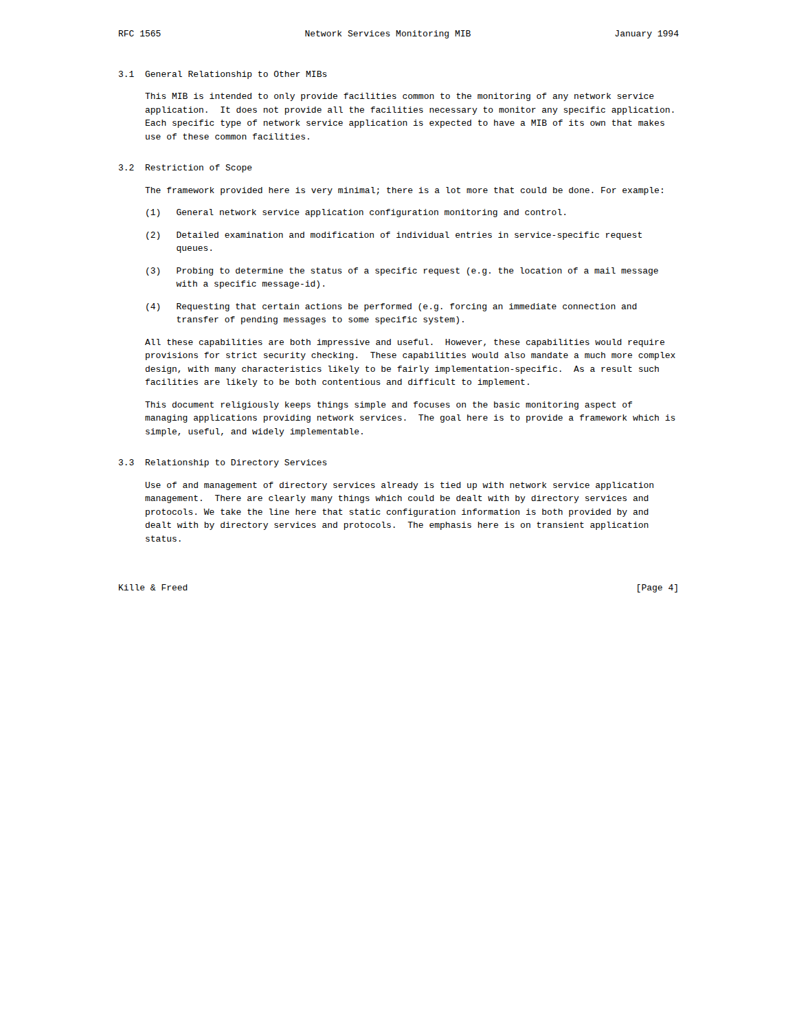RFC 1565 Network Services Monitoring MIB January 1994
3.1 General Relationship to Other MIBs
This MIB is intended to only provide facilities common to the monitoring of any network service application. It does not provide all the facilities necessary to monitor any specific application. Each specific type of network service application is expected to have a MIB of its own that makes use of these common facilities.
3.2 Restriction of Scope
The framework provided here is very minimal; there is a lot more that could be done. For example:
(1) General network service application configuration monitoring and control.
(2) Detailed examination and modification of individual entries in service-specific request queues.
(3) Probing to determine the status of a specific request (e.g. the location of a mail message with a specific message-id).
(4) Requesting that certain actions be performed (e.g. forcing an immediate connection and transfer of pending messages to some specific system).
All these capabilities are both impressive and useful. However, these capabilities would require provisions for strict security checking. These capabilities would also mandate a much more complex design, with many characteristics likely to be fairly implementation-specific. As a result such facilities are likely to be both contentious and difficult to implement.
This document religiously keeps things simple and focuses on the basic monitoring aspect of managing applications providing network services. The goal here is to provide a framework which is simple, useful, and widely implementable.
3.3 Relationship to Directory Services
Use of and management of directory services already is tied up with network service application management. There are clearly many things which could be dealt with by directory services and protocols. We take the line here that static configuration information is both provided by and dealt with by directory services and protocols. The emphasis here is on transient application status.
Kille & Freed [Page 4]